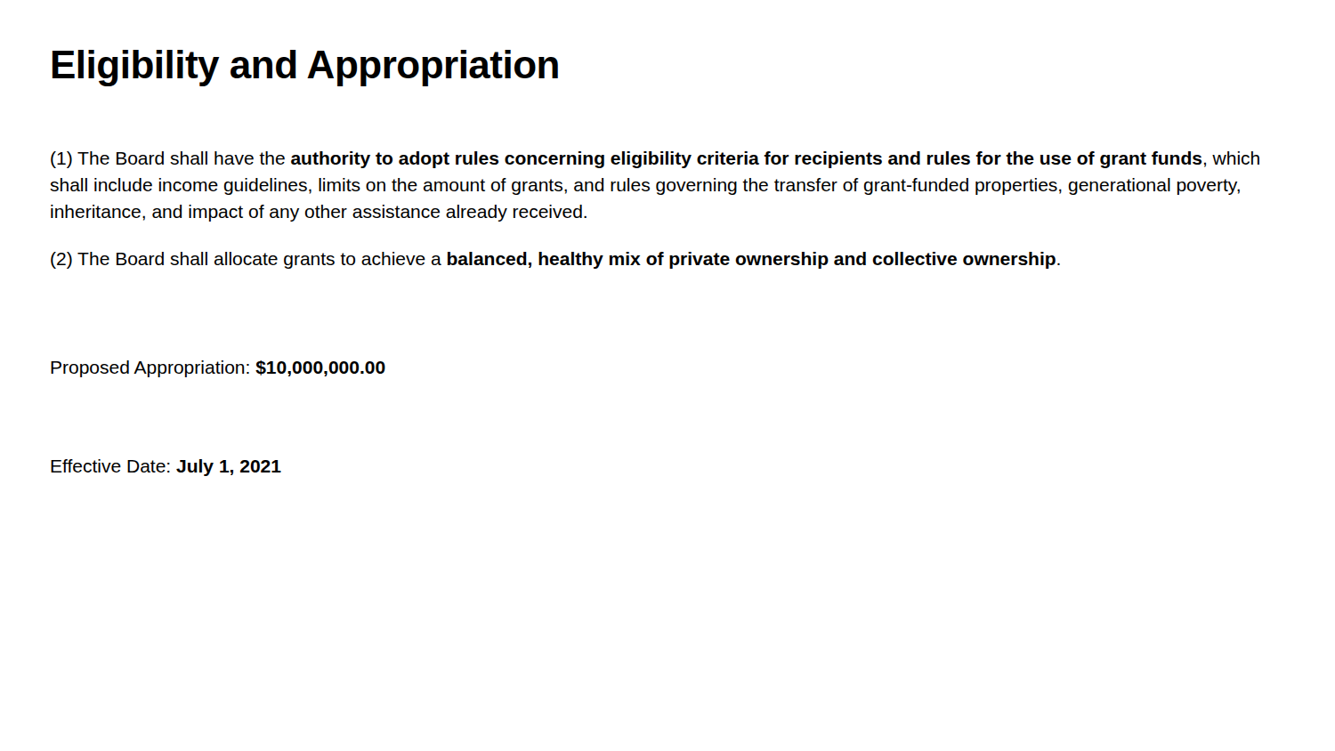Eligibility and Appropriation
(1) The Board shall have the authority to adopt rules concerning eligibility criteria for recipients and rules for the use of grant funds, which shall include income guidelines, limits on the amount of grants, and rules governing the transfer of grant-funded properties, generational poverty, inheritance, and impact of any other assistance already received.
(2) The Board shall allocate grants to achieve a balanced, healthy mix of private ownership and collective ownership.
Proposed Appropriation: $10,000,000.00
Effective Date: July 1, 2021